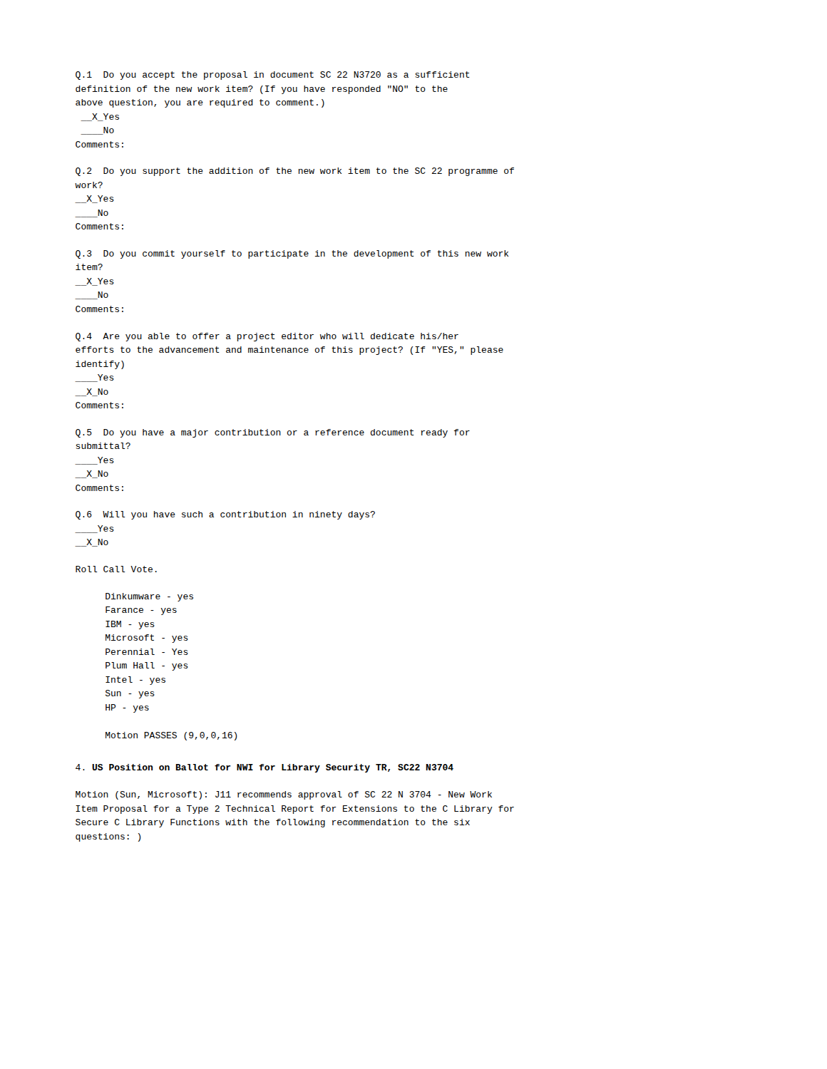Q.1 Do you accept the proposal in document SC 22 N3720 as a sufficient definition of the new work item? (If you have responded "NO" to the above question, you are required to comment.) __X_Yes ____No Comments:
Q.2 Do you support the addition of the new work item to the SC 22 programme of work? __X_Yes ____No Comments:
Q.3 Do you commit yourself to participate in the development of this new work item? __X_Yes ____No Comments:
Q.4 Are you able to offer a project editor who will dedicate his/her efforts to the advancement and maintenance of this project? (If "YES," please identify) ____Yes __X_No Comments:
Q.5 Do you have a major contribution or a reference document ready for submittal? ____Yes __X_No Comments:
Q.6 Will you have such a contribution in ninety days? ____Yes __X_No
Roll Call Vote.
Dinkumware - yes Farance - yes IBM - yes Microsoft - yes Perennial - Yes Plum Hall - yes Intel - yes Sun - yes HP - yes Motion PASSES (9,0,0,16)
4. US Position on Ballot for NWI for Library Security TR, SC22 N3704
Motion (Sun, Microsoft): J11 recommends approval of SC 22 N 3704 - New Work Item Proposal for a Type 2 Technical Report for Extensions to the C Library for Secure C Library Functions with the following recommendation to the six questions: )